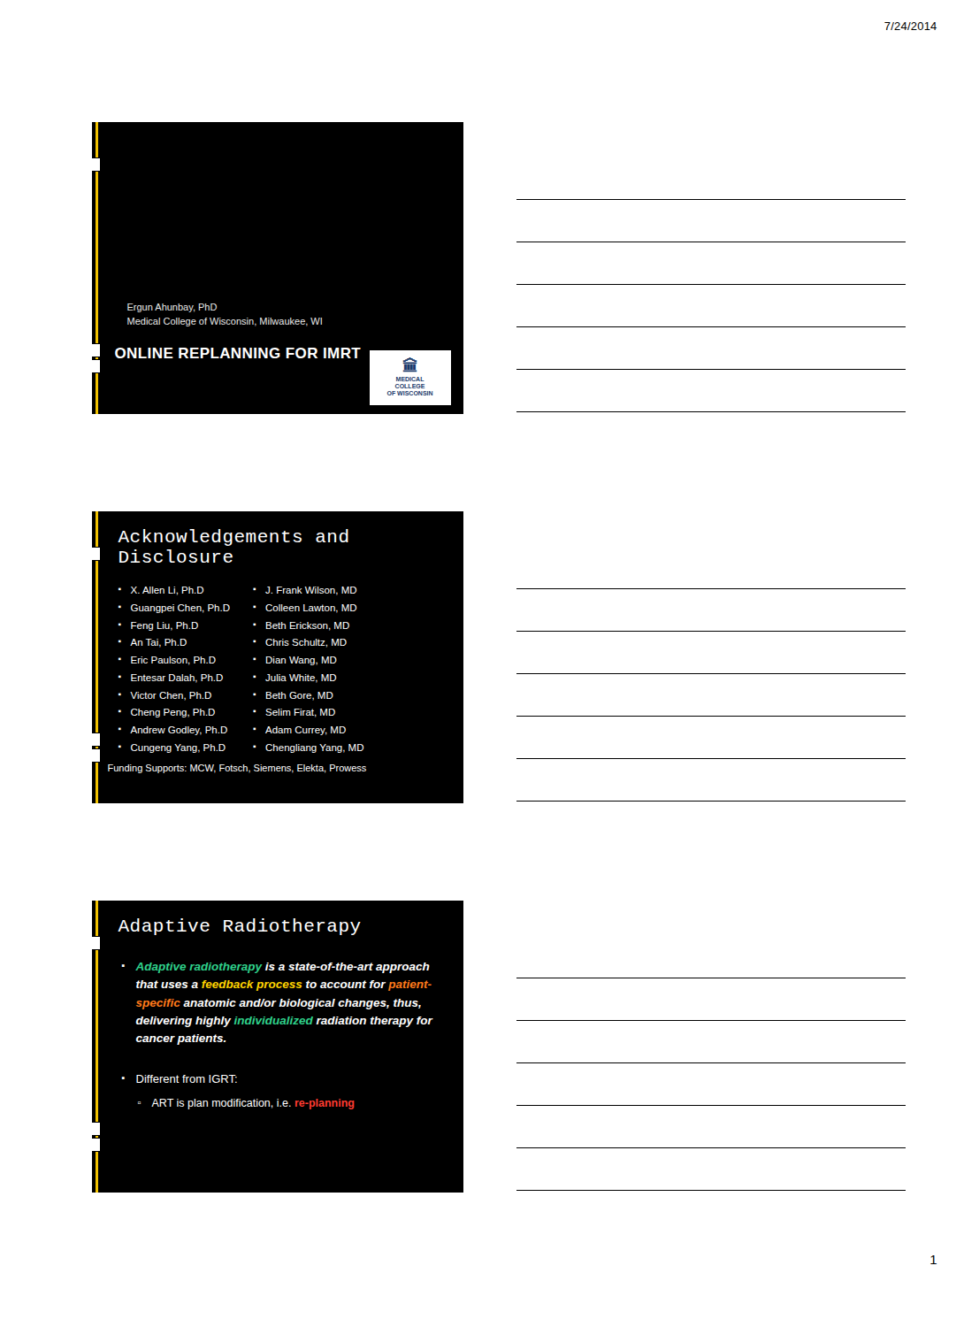7/24/2014
Ergun Ahunbay, PhD
Medical College of Wisconsin, Milwaukee, WI
ONLINE REPLANNING FOR IMRT
🏛 MEDICAL
COLLEGE
OF WISCONSIN
Froedtert & MEDICAL
COLLEGE at
WISCONSIN
Acknowledgements and Disclosure
X. Allen Li, Ph.D
Guangpei Chen, Ph.D
Feng Liu, Ph.D
An Tai, Ph.D
Eric Paulson, Ph.D
Entesar Dalah, Ph.D
Victor Chen, Ph.D
Cheng Peng, Ph.D
Andrew Godley, Ph.D
Cungeng Yang, Ph.D
J. Frank Wilson, MD
Colleen Lawton, MD
Beth Erickson, MD
Chris Schultz, MD
Dian Wang, MD
Julia White, MD
Beth Gore, MD
Selim Firat, MD
Adam Currey, MD
Chengliang Yang, MD
Funding Supports: MCW, Fotsch, Siemens, Elekta, Prowess
Adaptive Radiotherapy
Adaptive radiotherapy is a state-of-the-art approach that uses a feedback process to account for patient-specific anatomic and/or biological changes, thus, delivering highly individualized radiation therapy for cancer patients.
Different from IGRT:
ART is plan modification, i.e. re-planning
1